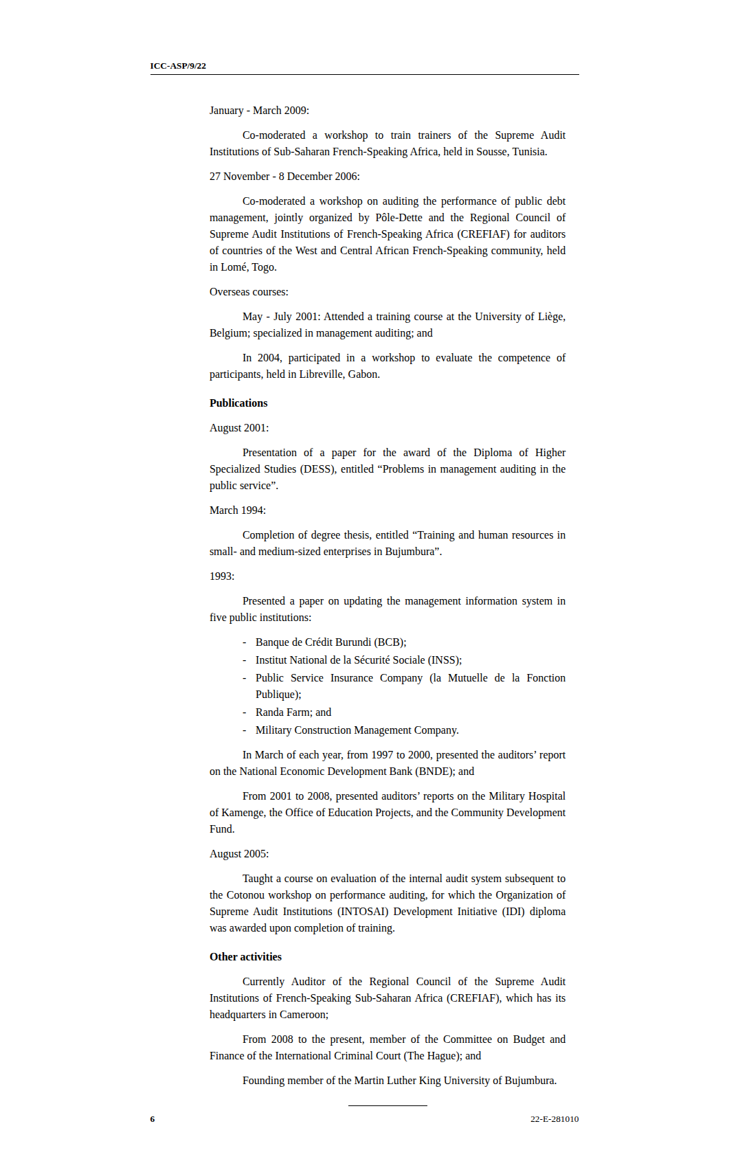ICC-ASP/9/22
January - March 2009:
Co-moderated a workshop to train trainers of the Supreme Audit Institutions of Sub-Saharan French-Speaking Africa, held in Sousse, Tunisia.
27 November - 8 December 2006:
Co-moderated a workshop on auditing the performance of public debt management, jointly organized by Pôle-Dette and the Regional Council of Supreme Audit Institutions of French-Speaking Africa (CREFIAF) for auditors of countries of the West and Central African French-Speaking community, held in Lomé, Togo.
Overseas courses:
May - July 2001: Attended a training course at the University of Liège, Belgium; specialized in management auditing; and
In 2004, participated in a workshop to evaluate the competence of participants, held in Libreville, Gabon.
Publications
August 2001:
Presentation of a paper for the award of the Diploma of Higher Specialized Studies (DESS), entitled “Problems in management auditing in the public service”.
March 1994:
Completion of degree thesis, entitled “Training and human resources in small- and medium-sized enterprises in Bujumbura”.
1993:
Presented a paper on updating the management information system in five public institutions:
Banque de Crédit Burundi (BCB);
Institut National de la Sécurité Sociale (INSS);
Public Service Insurance Company (la Mutuelle de la Fonction Publique);
Randa Farm; and
Military Construction Management Company.
In March of each year, from 1997 to 2000, presented the auditors’ report on the National Economic Development Bank (BNDE); and
From 2001 to 2008, presented auditors’ reports on the Military Hospital of Kamenge, the Office of Education Projects, and the Community Development Fund.
August 2005:
Taught a course on evaluation of the internal audit system subsequent to the Cotonou workshop on performance auditing, for which the Organization of Supreme Audit Institutions (INTOSAI) Development Initiative (IDI) diploma was awarded upon completion of training.
Other activities
Currently Auditor of the Regional Council of the Supreme Audit Institutions of French-Speaking Sub-Saharan Africa (CREFIAF), which has its headquarters in Cameroon;
From 2008 to the present, member of the Committee on Budget and Finance of the International Criminal Court (The Hague); and
Founding member of the Martin Luther King University of Bujumbura.
6 22-E-281010